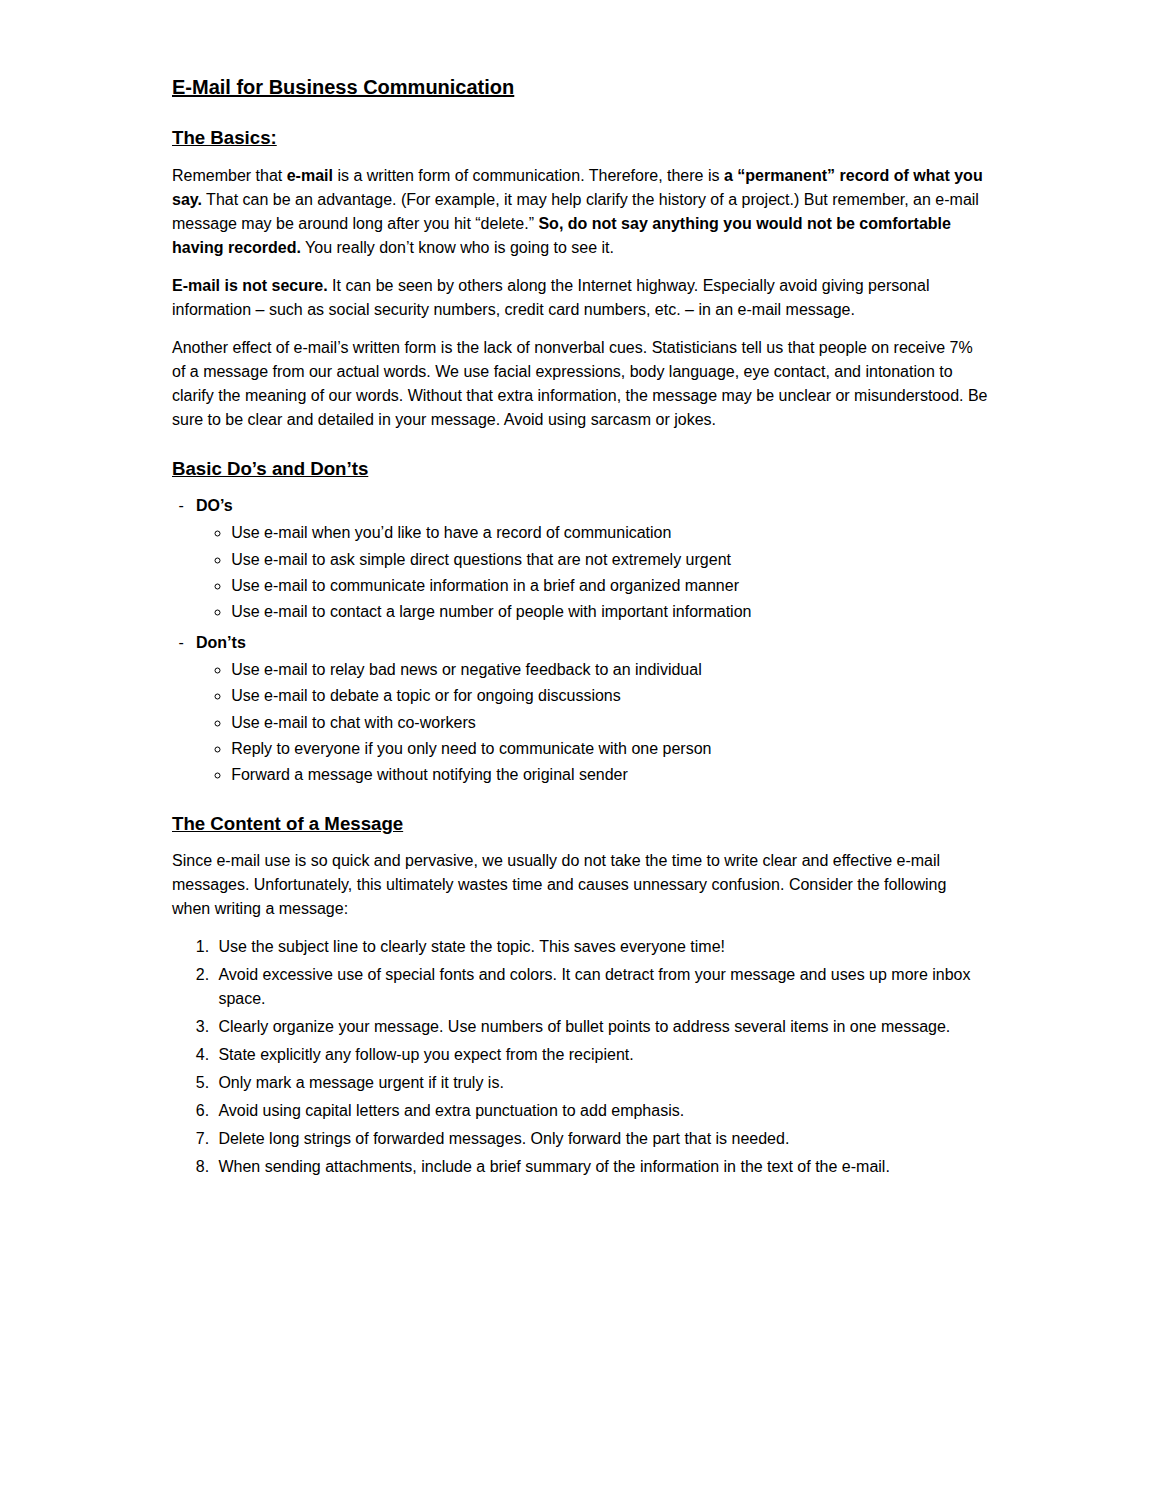E-Mail for Business Communication
The Basics:
Remember that e-mail is a written form of communication. Therefore, there is a “permanent” record of what you say. That can be an advantage. (For example, it may help clarify the history of a project.) But remember, an e-mail message may be around long after you hit “delete.” So, do not say anything you would not be comfortable having recorded. You really don’t know who is going to see it.
E-mail is not secure. It can be seen by others along the Internet highway. Especially avoid giving personal information – such as social security numbers, credit card numbers, etc. – in an e-mail message.
Another effect of e-mail’s written form is the lack of nonverbal cues. Statisticians tell us that people on receive 7% of a message from our actual words. We use facial expressions, body language, eye contact, and intonation to clarify the meaning of our words. Without that extra information, the message may be unclear or misunderstood. Be sure to be clear and detailed in your message. Avoid using sarcasm or jokes.
Basic Do’s and Don’ts
DO’s
Use e-mail when you’d like to have a record of communication
Use e-mail to ask simple direct questions that are not extremely urgent
Use e-mail to communicate information in a brief and organized manner
Use e-mail to contact a large number of people with important information
Don’ts
Use e-mail to relay bad news or negative feedback to an individual
Use e-mail to debate a topic or for ongoing discussions
Use e-mail to chat with co-workers
Reply to everyone if you only need to communicate with one person
Forward a message without notifying the original sender
The Content of a Message
Since e-mail use is so quick and pervasive, we usually do not take the time to write clear and effective e-mail messages. Unfortunately, this ultimately wastes time and causes unnessary confusion. Consider the following when writing a message:
Use the subject line to clearly state the topic. This saves everyone time!
Avoid excessive use of special fonts and colors. It can detract from your message and uses up more inbox space.
Clearly organize your message. Use numbers of bullet points to address several items in one message.
State explicitly any follow-up you expect from the recipient.
Only mark a message urgent if it truly is.
Avoid using capital letters and extra punctuation to add emphasis.
Delete long strings of forwarded messages. Only forward the part that is needed.
When sending attachments, include a brief summary of the information in the text of the e-mail.